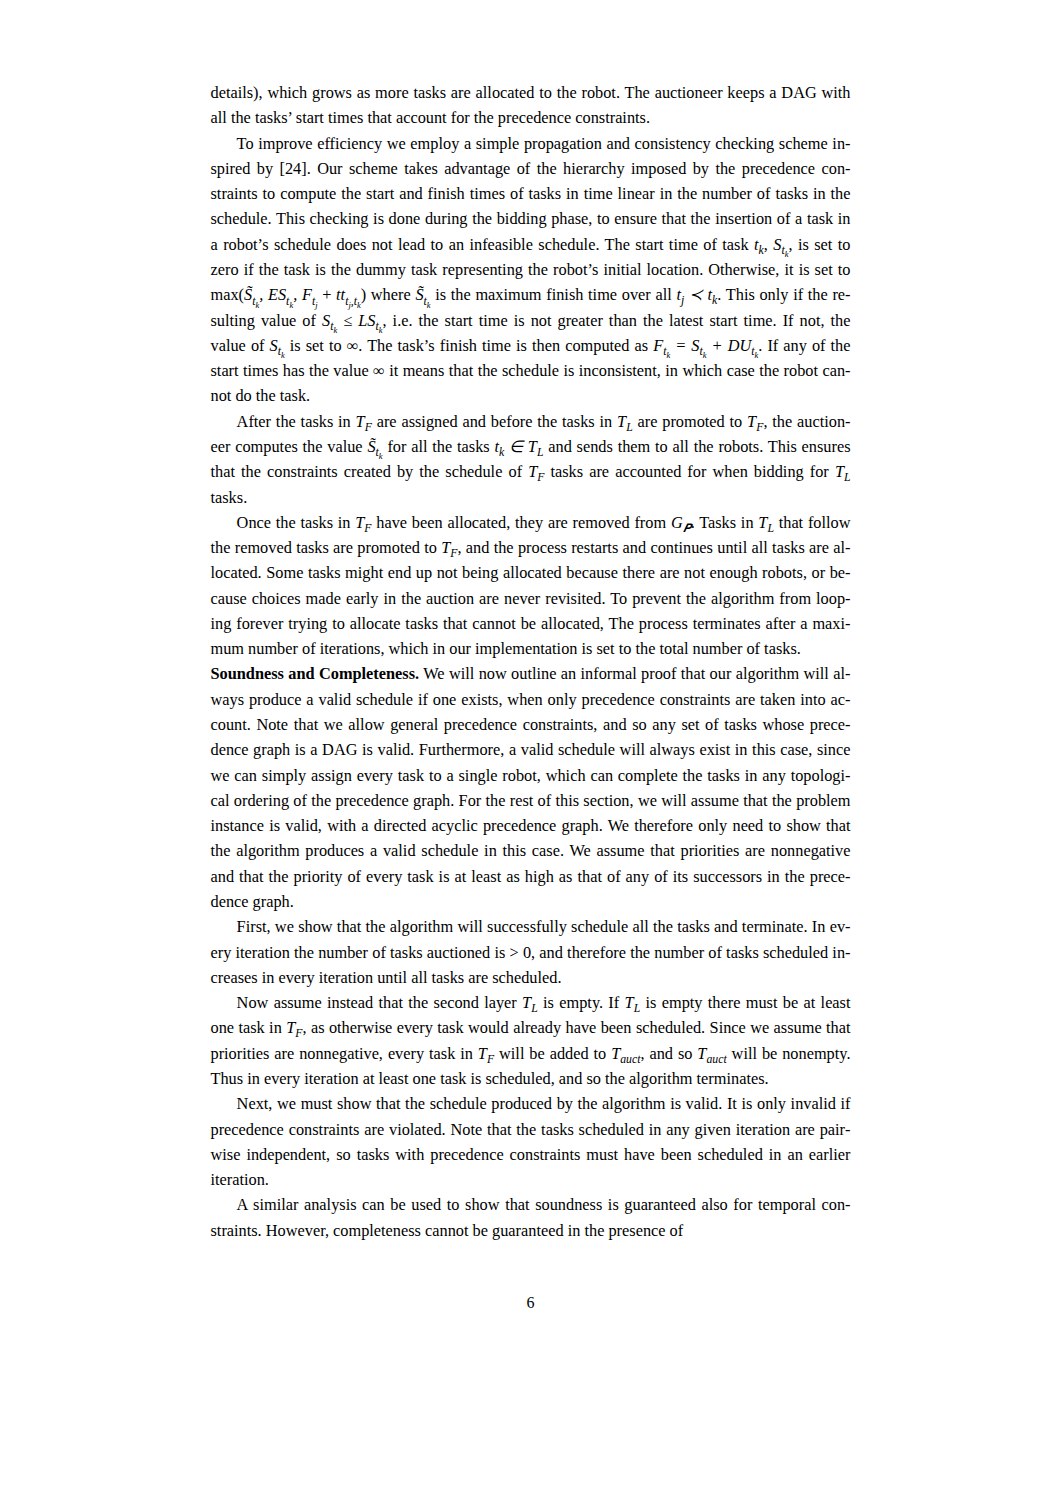details), which grows as more tasks are allocated to the robot. The auctioneer keeps a DAG with all the tasks’ start times that account for the precedence constraints.
To improve efficiency we employ a simple propagation and consistency checking scheme inspired by [24]. Our scheme takes advantage of the hierarchy imposed by the precedence constraints to compute the start and finish times of tasks in time linear in the number of tasks in the schedule. This checking is done during the bidding phase, to ensure that the insertion of a task in a robot’s schedule does not lead to an infeasible schedule. The start time of task tk, Stk, is set to zero if the task is the dummy task representing the robot’s initial location. Otherwise, it is set to max(S̃tk, EStk, Ftj + tttj,tk) where S̃tk is the maximum finish time over all tj ≺ tk. This only if the resulting value of Stk ≤ LStk, i.e. the start time is not greater than the latest start time. If not, the value of Stk is set to ∞. The task’s finish time is then computed as Ftk = Stk + DUtk. If any of the start times has the value ∞ it means that the schedule is inconsistent, in which case the robot cannot do the task.
After the tasks in TF are assigned and before the tasks in TL are promoted to TF, the auctioneer computes the value S̃tk for all the tasks tk ∈ TL and sends them to all the robots. This ensures that the constraints created by the schedule of TF tasks are accounted for when bidding for TL tasks.
Once the tasks in TF have been allocated, they are removed from G𝑷. Tasks in TL that follow the removed tasks are promoted to TF, and the process restarts and continues until all tasks are allocated. Some tasks might end up not being allocated because there are not enough robots, or because choices made early in the auction are never revisited. To prevent the algorithm from looping forever trying to allocate tasks that cannot be allocated, The process terminates after a maximum number of iterations, which in our implementation is set to the total number of tasks.
Soundness and Completeness. We will now outline an informal proof that our algorithm will always produce a valid schedule if one exists, when only precedence constraints are taken into account. Note that we allow general precedence constraints, and so any set of tasks whose precedence graph is a DAG is valid. Furthermore, a valid schedule will always exist in this case, since we can simply assign every task to a single robot, which can complete the tasks in any topological ordering of the precedence graph. For the rest of this section, we will assume that the problem instance is valid, with a directed acyclic precedence graph. We therefore only need to show that the algorithm produces a valid schedule in this case. We assume that priorities are nonnegative and that the priority of every task is at least as high as that of any of its successors in the precedence graph.
First, we show that the algorithm will successfully schedule all the tasks and terminate. In every iteration the number of tasks auctioned is > 0, and therefore the number of tasks scheduled increases in every iteration until all tasks are scheduled.
Now assume instead that the second layer TL is empty. If TL is empty there must be at least one task in TF, as otherwise every task would already have been scheduled. Since we assume that priorities are nonnegative, every task in TF will be added to Tauct, and so Tauct will be nonempty. Thus in every iteration at least one task is scheduled, and so the algorithm terminates.
Next, we must show that the schedule produced by the algorithm is valid. It is only invalid if precedence constraints are violated. Note that the tasks scheduled in any given iteration are pairwise independent, so tasks with precedence constraints must have been scheduled in an earlier iteration.
A similar analysis can be used to show that soundness is guaranteed also for temporal constraints. However, completeness cannot be guaranteed in the presence of
6